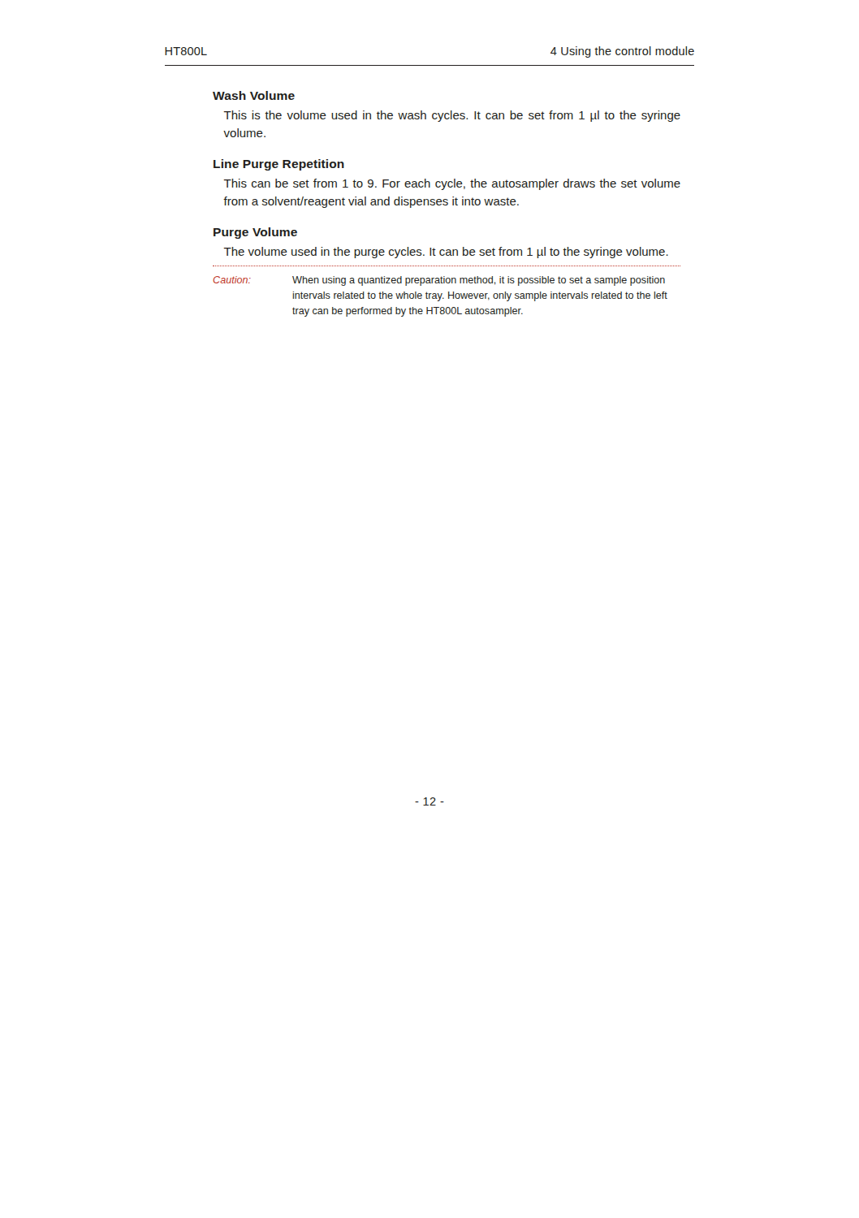HT800L
4 Using the control module
Wash Volume
This is the volume used in the wash cycles. It can be set from 1 µl to the syringe volume.
Line Purge Repetition
This can be set from 1 to 9. For each cycle, the autosampler draws the set volume from a solvent/reagent vial and dispenses it into waste.
Purge Volume
The volume used in the purge cycles. It can be set from 1 µl to the syringe volume.
Caution:
When using a quantized preparation method, it is possible to set a sample position intervals related to the whole tray. However, only sample intervals related to the left tray can be performed by the HT800L autosampler.
- 12 -